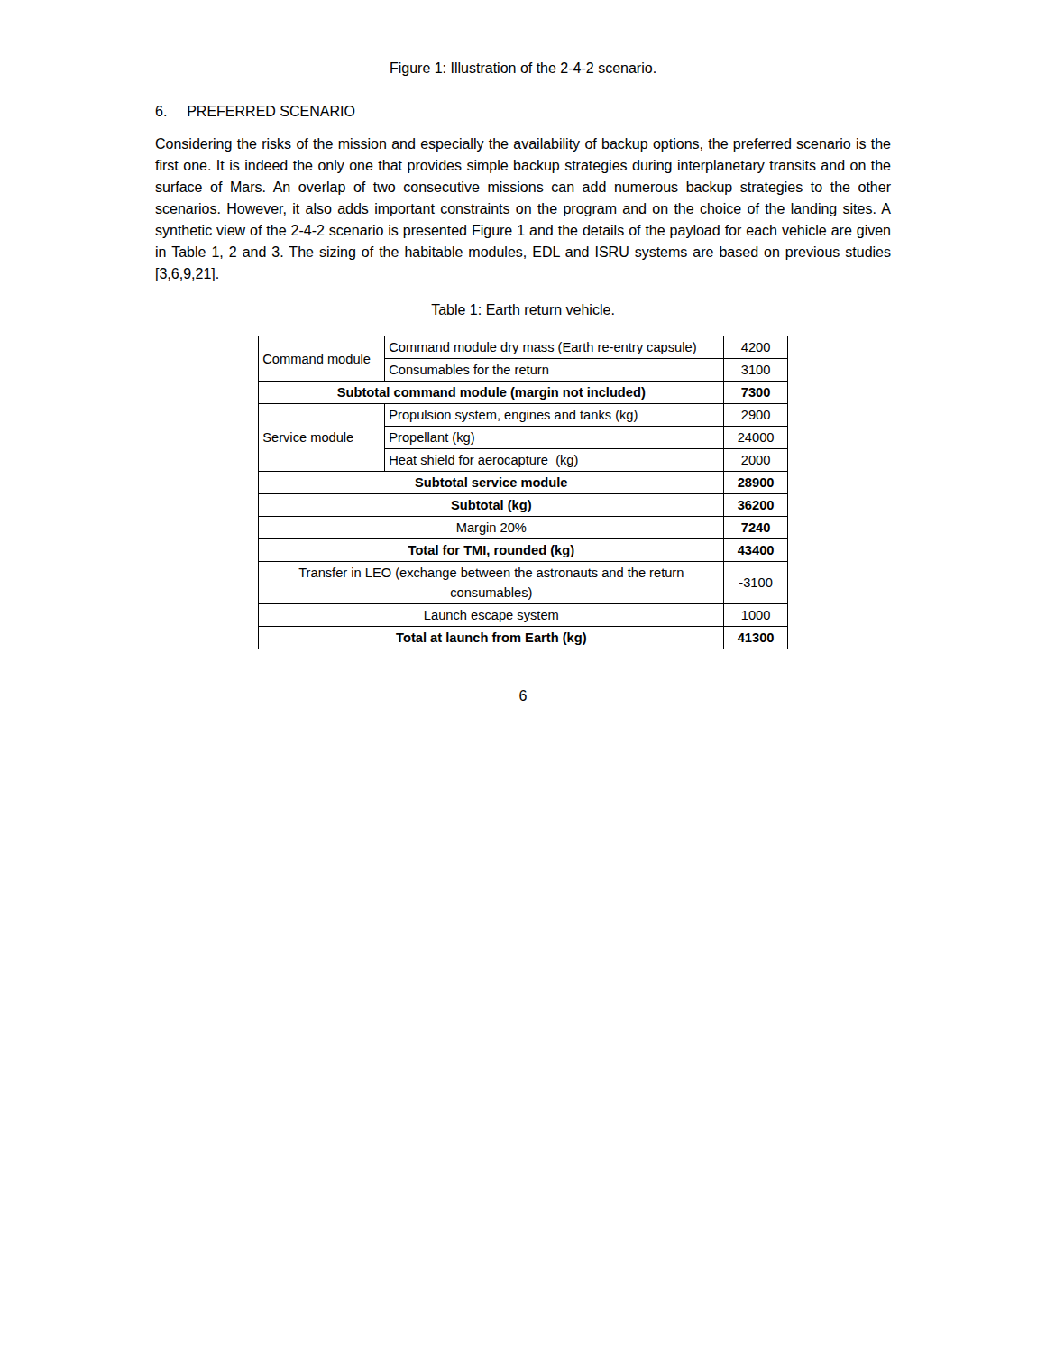Figure 1: Illustration of the 2-4-2 scenario.
6. PREFERRED SCENARIO
Considering the risks of the mission and especially the availability of backup options, the preferred scenario is the first one. It is indeed the only one that provides simple backup strategies during interplanetary transits and on the surface of Mars. An overlap of two consecutive missions can add numerous backup strategies to the other scenarios. However, it also adds important constraints on the program and on the choice of the landing sites. A synthetic view of the 2-4-2 scenario is presented Figure 1 and the details of the payload for each vehicle are given in Table 1, 2 and 3. The sizing of the habitable modules, EDL and ISRU systems are based on previous studies [3,6,9,21].
Table 1: Earth return vehicle.
| Command module | Command module dry mass (Earth re-entry capsule) | 4200 |
| Consumables for the return | 3100 |
| Subtotal command module (margin not included) | 7300 |
| Service module | Propulsion system, engines and tanks (kg) | 2900 |
| Propellant (kg) | 24000 |
| Heat shield for aerocapture (kg) | 2000 |
| Subtotal service module | 28900 |
| Subtotal (kg) | 36200 |
| Margin 20% | 7240 |
| Total for TMI, rounded (kg) | 43400 |
| Transfer in LEO (exchange between the astronauts and the return consumables) | -3100 |
| Launch escape system | 1000 |
| Total at launch from Earth (kg) | 41300 |
6